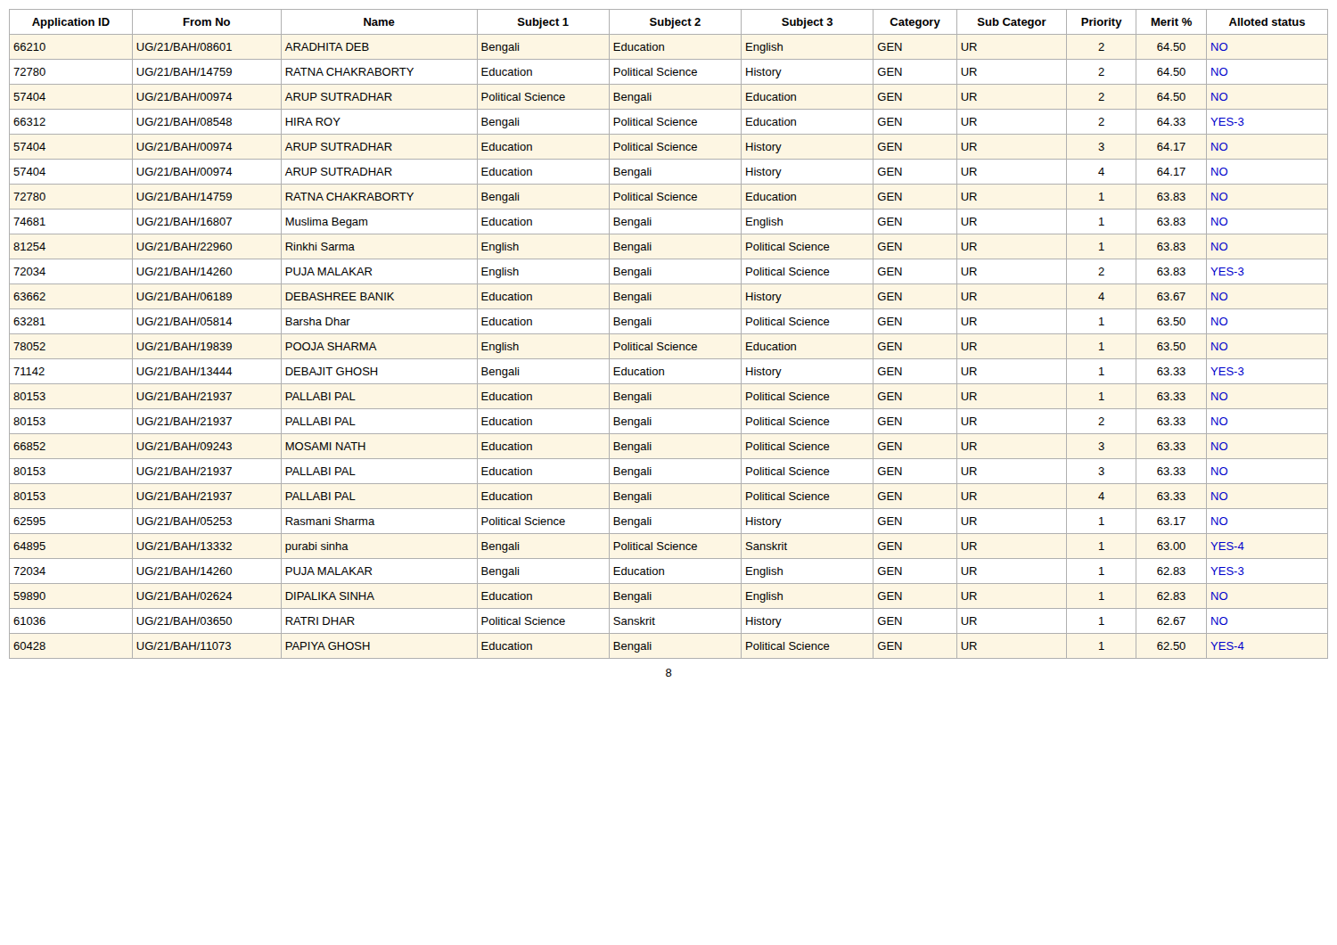| Application ID | From No | Name | Subject 1 | Subject 2 | Subject 3 | Category | Sub Categor | Priority | Merit % | Alloted status |
| --- | --- | --- | --- | --- | --- | --- | --- | --- | --- | --- |
| 66210 | UG/21/BAH/08601 | ARADHITA DEB | Bengali | Education | English | GEN | UR | 2 | 64.50 | NO |
| 72780 | UG/21/BAH/14759 | RATNA CHAKRABORTY | Education | Political Science | History | GEN | UR | 2 | 64.50 | NO |
| 57404 | UG/21/BAH/00974 | ARUP SUTRADHAR | Political Science | Bengali | Education | GEN | UR | 2 | 64.50 | NO |
| 66312 | UG/21/BAH/08548 | HIRA ROY | Bengali | Political Science | Education | GEN | UR | 2 | 64.33 | YES-3 |
| 57404 | UG/21/BAH/00974 | ARUP SUTRADHAR | Education | Political Science | History | GEN | UR | 3 | 64.17 | NO |
| 57404 | UG/21/BAH/00974 | ARUP SUTRADHAR | Education | Bengali | History | GEN | UR | 4 | 64.17 | NO |
| 72780 | UG/21/BAH/14759 | RATNA CHAKRABORTY | Bengali | Political Science | Education | GEN | UR | 1 | 63.83 | NO |
| 74681 | UG/21/BAH/16807 | Muslima Begam | Education | Bengali | English | GEN | UR | 1 | 63.83 | NO |
| 81254 | UG/21/BAH/22960 | Rinkhi Sarma | English | Bengali | Political Science | GEN | UR | 1 | 63.83 | NO |
| 72034 | UG/21/BAH/14260 | PUJA MALAKAR | English | Bengali | Political Science | GEN | UR | 2 | 63.83 | YES-3 |
| 63662 | UG/21/BAH/06189 | DEBASHREE BANIK | Education | Bengali | History | GEN | UR | 4 | 63.67 | NO |
| 63281 | UG/21/BAH/05814 | Barsha Dhar | Education | Bengali | Political Science | GEN | UR | 1 | 63.50 | NO |
| 78052 | UG/21/BAH/19839 | POOJA SHARMA | English | Political Science | Education | GEN | UR | 1 | 63.50 | NO |
| 71142 | UG/21/BAH/13444 | DEBAJIT GHOSH | Bengali | Education | History | GEN | UR | 1 | 63.33 | YES-3 |
| 80153 | UG/21/BAH/21937 | PALLABI PAL | Education | Bengali | Political Science | GEN | UR | 1 | 63.33 | NO |
| 80153 | UG/21/BAH/21937 | PALLABI PAL | Education | Bengali | Political Science | GEN | UR | 2 | 63.33 | NO |
| 66852 | UG/21/BAH/09243 | MOSAMI NATH | Education | Bengali | Political Science | GEN | UR | 3 | 63.33 | NO |
| 80153 | UG/21/BAH/21937 | PALLABI PAL | Education | Bengali | Political Science | GEN | UR | 3 | 63.33 | NO |
| 80153 | UG/21/BAH/21937 | PALLABI PAL | Education | Bengali | Political Science | GEN | UR | 4 | 63.33 | NO |
| 62595 | UG/21/BAH/05253 | Rasmani Sharma | Political Science | Bengali | History | GEN | UR | 1 | 63.17 | NO |
| 64895 | UG/21/BAH/13332 | purabi sinha | Bengali | Political Science | Sanskrit | GEN | UR | 1 | 63.00 | YES-4 |
| 72034 | UG/21/BAH/14260 | PUJA MALAKAR | Bengali | Education | English | GEN | UR | 1 | 62.83 | YES-3 |
| 59890 | UG/21/BAH/02624 | DIPALIKA SINHA | Education | Bengali | English | GEN | UR | 1 | 62.83 | NO |
| 61036 | UG/21/BAH/03650 | RATRI DHAR | Political Science | Sanskrit | History | GEN | UR | 1 | 62.67 | NO |
| 60428 | UG/21/BAH/11073 | PAPIYA GHOSH | Education | Bengali | Political Science | GEN | UR | 1 | 62.50 | YES-4 |
8